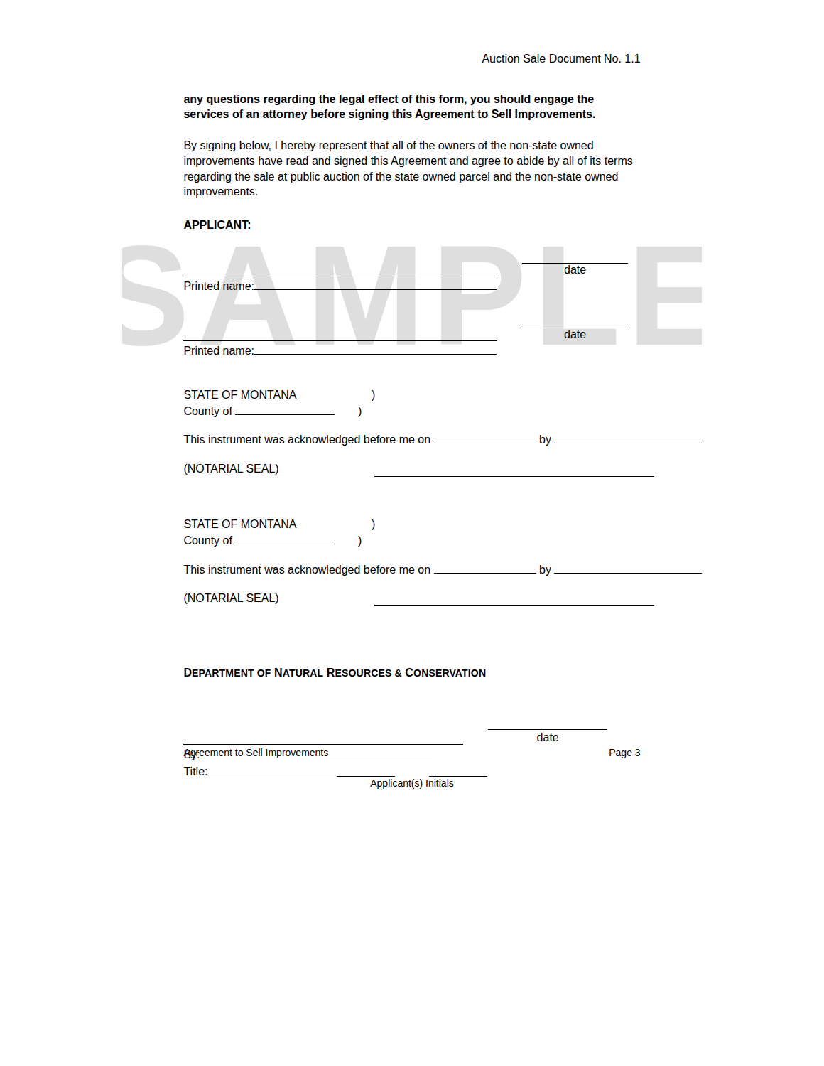SAMPLE
Auction Sale Document No. 1.1
any questions regarding the legal effect of this form, you should engage the services of an attorney before signing this Agreement to Sell Improvements.
By signing below, I hereby represent that all of the owners of the non-state owned improvements have read and signed this Agreement and agree to abide by all of its terms regarding the sale at public auction of the state owned parcel and the non-state owned improvements.
APPLICANT:
date
Printed name:
date
Printed name:
STATE OF MONTANA)
County of )
This instrument was acknowledged before me on by .
(NOTARIAL SEAL)
STATE OF MONTANA)
County of )
This instrument was acknowledged before me on by .
(NOTARIAL SEAL)
DEPARTMENT OF NATURAL RESOURCES & CONSERVATION
date
By:
Title:
Agreement to Sell Improvements
Page 3
Applicant(s) Initials